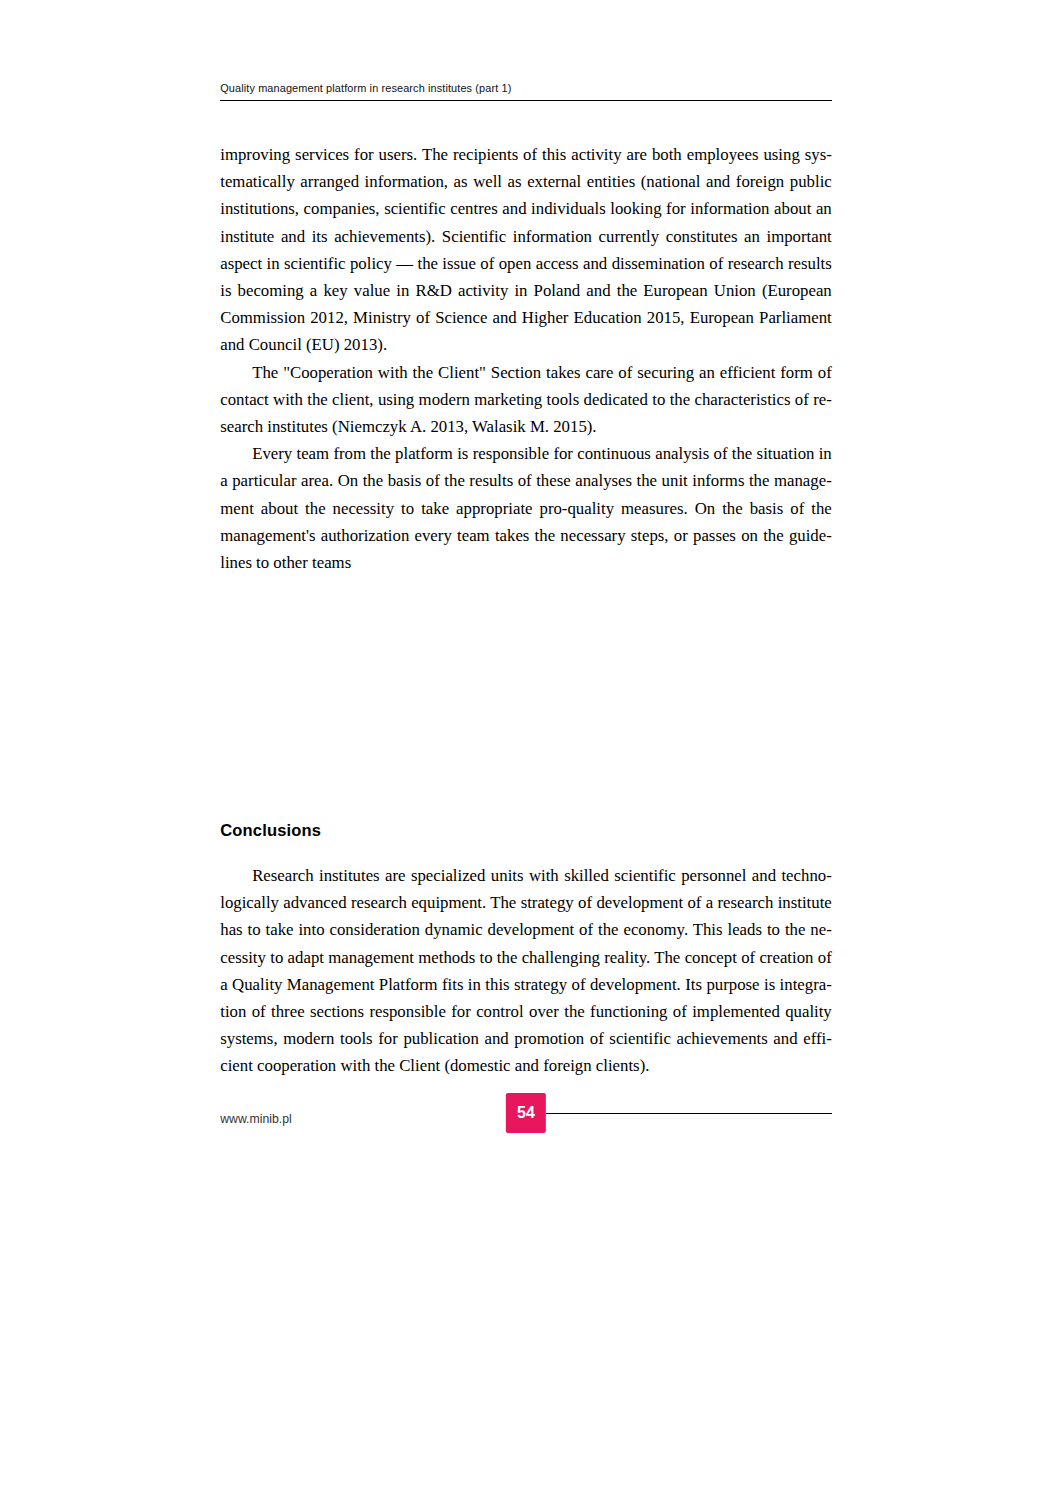Quality management platform in research institutes (part 1)
improving services for users. The recipients of this activity are both employees using systematically arranged information, as well as external entities (national and foreign public institutions, companies, scientific centres and individuals looking for information about an institute and its achievements). Scientific information currently constitutes an important aspect in scientific policy — the issue of open access and dissemination of research results is becoming a key value in R&D activity in Poland and the European Union (European Commission 2012, Ministry of Science and Higher Education 2015, European Parliament and Council (EU) 2013).
The "Cooperation with the Client" Section takes care of securing an efficient form of contact with the client, using modern marketing tools dedicated to the characteristics of research institutes (Niemczyk A. 2013, Walasik M. 2015).
Every team from the platform is responsible for continuous analysis of the situation in a particular area. On the basis of the results of these analyses the unit informs the management about the necessity to take appropriate pro-quality measures. On the basis of the management's authorization every team takes the necessary steps, or passes on the guidelines to other teams
Conclusions
Research institutes are specialized units with skilled scientific personnel and technologically advanced research equipment. The strategy of development of a research institute has to take into consideration dynamic development of the economy. This leads to the necessity to adapt management methods to the challenging reality. The concept of creation of a Quality Management Platform fits in this strategy of development. Its purpose is integration of three sections responsible for control over the functioning of implemented quality systems, modern tools for publication and promotion of scientific achievements and efficient cooperation with the Client (domestic and foreign clients).
www.minib.pl
54